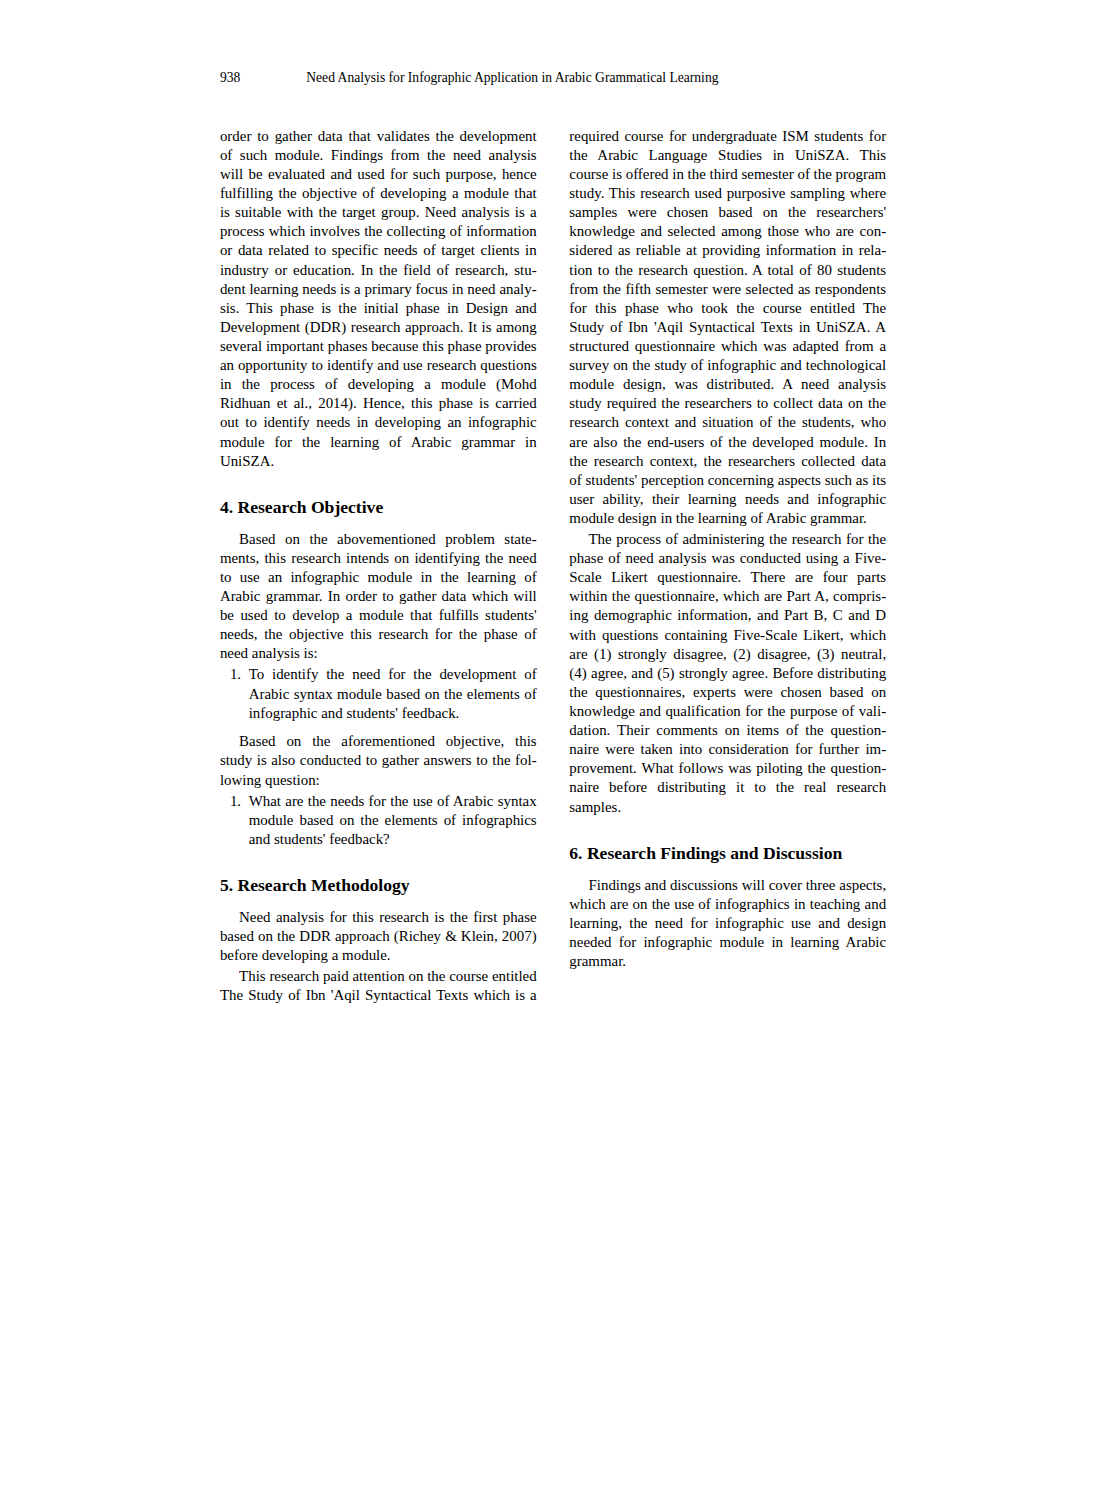938
Need Analysis for Infographic Application in Arabic Grammatical Learning
order to gather data that validates the development of such module. Findings from the need analysis will be evaluated and used for such purpose, hence fulfilling the objective of developing a module that is suitable with the target group. Need analysis is a process which involves the collecting of information or data related to specific needs of target clients in industry or education. In the field of research, student learning needs is a primary focus in need analysis. This phase is the initial phase in Design and Development (DDR) research approach. It is among several important phases because this phase provides an opportunity to identify and use research questions in the process of developing a module (Mohd Ridhuan et al., 2014). Hence, this phase is carried out to identify needs in developing an infographic module for the learning of Arabic grammar in UniSZA.
4. Research Objective
Based on the abovementioned problem statements, this research intends on identifying the need to use an infographic module in the learning of Arabic grammar. In order to gather data which will be used to develop a module that fulfills students' needs, the objective this research for the phase of need analysis is:
To identify the need for the development of Arabic syntax module based on the elements of infographic and students' feedback.
Based on the aforementioned objective, this study is also conducted to gather answers to the following question:
What are the needs for the use of Arabic syntax module based on the elements of infographics and students' feedback?
5. Research Methodology
Need analysis for this research is the first phase based on the DDR approach (Richey & Klein, 2007) before developing a module.
This research paid attention on the course entitled The Study of Ibn 'Aqil Syntactical Texts which is a required course for undergraduate ISM students for the Arabic Language Studies in UniSZA. This course is offered in the third semester of the program study. This research used purposive sampling where samples were chosen based on the researchers' knowledge and selected among those who are considered as reliable at providing information in relation to the research question. A total of 80 students from the fifth semester were selected as respondents for this phase who took the course entitled The Study of Ibn 'Aqil Syntactical Texts in UniSZA. A structured questionnaire which was adapted from a survey on the study of infographic and technological module design, was distributed. A need analysis study required the researchers to collect data on the research context and situation of the students, who are also the end-users of the developed module. In the research context, the researchers collected data of students' perception concerning aspects such as its user ability, their learning needs and infographic module design in the learning of Arabic grammar.
The process of administering the research for the phase of need analysis was conducted using a Five-Scale Likert questionnaire. There are four parts within the questionnaire, which are Part A, comprising demographic information, and Part B, C and D with questions containing Five-Scale Likert, which are (1) strongly disagree, (2) disagree, (3) neutral, (4) agree, and (5) strongly agree. Before distributing the questionnaires, experts were chosen based on knowledge and qualification for the purpose of validation. Their comments on items of the questionnaire were taken into consideration for further improvement. What follows was piloting the questionnaire before distributing it to the real research samples.
6. Research Findings and Discussion
Findings and discussions will cover three aspects, which are on the use of infographics in teaching and learning, the need for infographic use and design needed for infographic module in learning Arabic grammar.